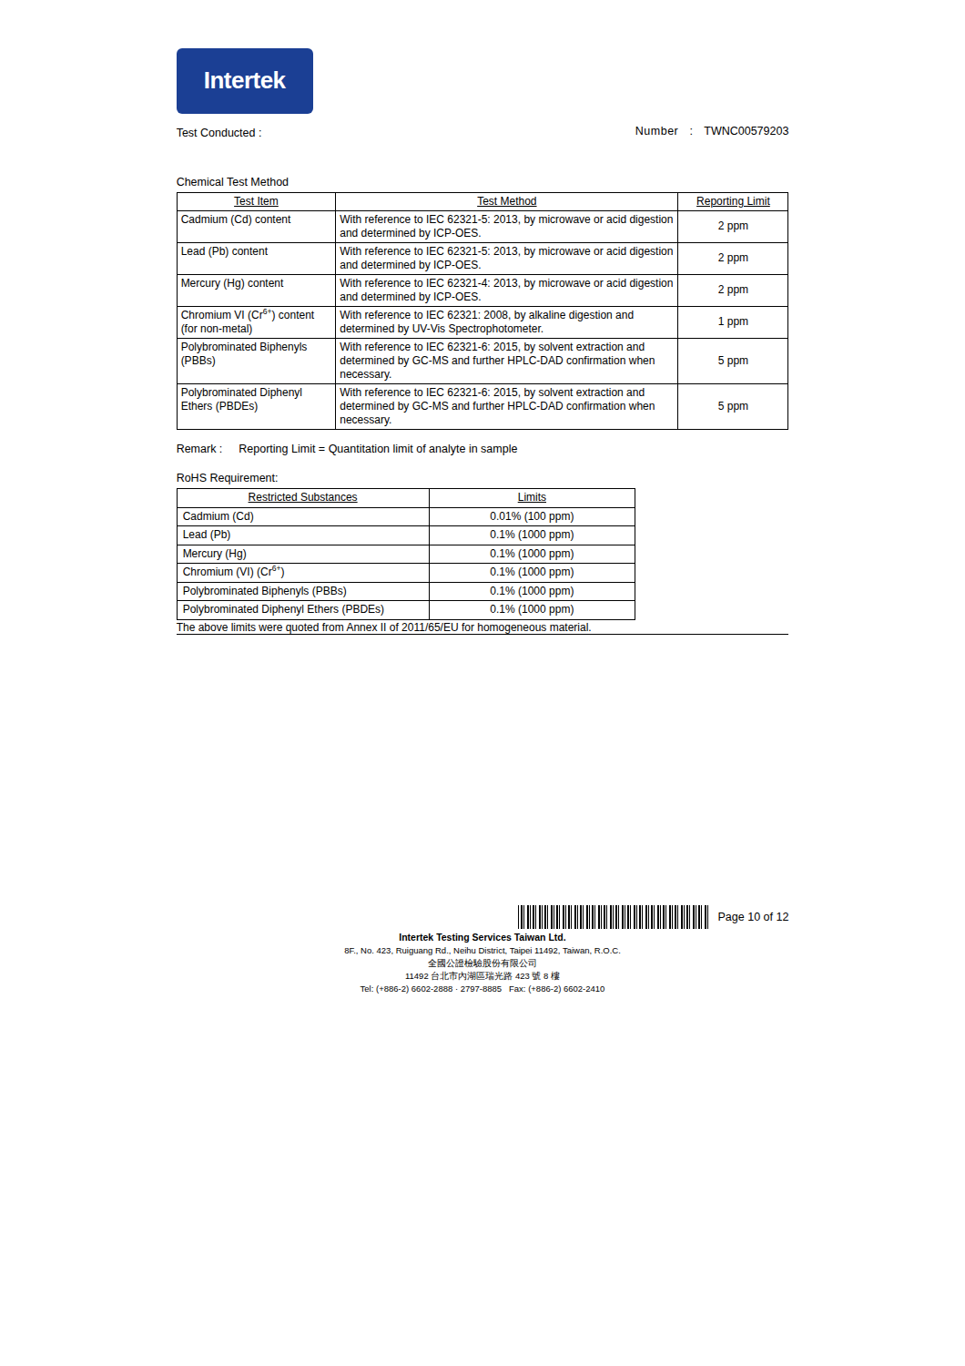Intertek
Number: TWNC00579203
Test Conducted :
Chemical Test Method
| Test Item | Test Method | Reporting Limit |
| --- | --- | --- |
| Cadmium (Cd) content | With reference to IEC 62321-5: 2013, by microwave or acid digestion and determined by ICP-OES. | 2 ppm |
| Lead (Pb) content | With reference to IEC 62321-5: 2013, by microwave or acid digestion and determined by ICP-OES. | 2 ppm |
| Mercury (Hg) content | With reference to IEC 62321-4: 2013, by microwave or acid digestion and determined by ICP-OES. | 2 ppm |
| Chromium VI (Cr 6+ ) content (for non-metal) | With reference to IEC 62321: 2008, by alkaline digestion and determined by UV-Vis Spectrophotometer. | 1 ppm |
| Polybrominated Biphenyls (PBBs) | With reference to IEC 62321-6: 2015, by solvent extraction and determined by GC-MS and further HPLC-DAD confirmation when necessary. | 5 ppm |
| Polybrominated Diphenyl Ethers (PBDEs) | With reference to IEC 62321-6: 2015, by solvent extraction and determined by GC-MS and further HPLC-DAD confirmation when necessary. | 5 ppm |
Remark : Reporting Limit = Quantitation limit of analyte in sample
RoHS Requirement:
| Restricted Substances | Limits |
| --- | --- |
| Cadmium (Cd) | 0.01% (100 ppm) |
| Lead (Pb) | 0.1% (1000 ppm) |
| Mercury (Hg) | 0.1% (1000 ppm) |
| Chromium (VI) (Cr 6+ ) | 0.1% (1000 ppm) |
| Polybrominated Biphenyls (PBBs) | 0.1% (1000 ppm) |
| Polybrominated Diphenyl Ethers (PBDEs) | 0.1% (1000 ppm) |
The above limits were quoted from Annex II of 2011/65/EU for homogeneous material.
Page 10 of 12
Intertek Testing Services Taiwan Ltd.
8F., No. 423, Ruiguang Rd., Neihu District, Taipei 11492, Taiwan, R.O.C.
全國公證檢驗股份有限公司
11492 台北市內湖區瑞光路 423 號 8 樓
Tel: (+886-2) 6602-2888 · 2797-8885 Fax: (+886-2) 6602-2410